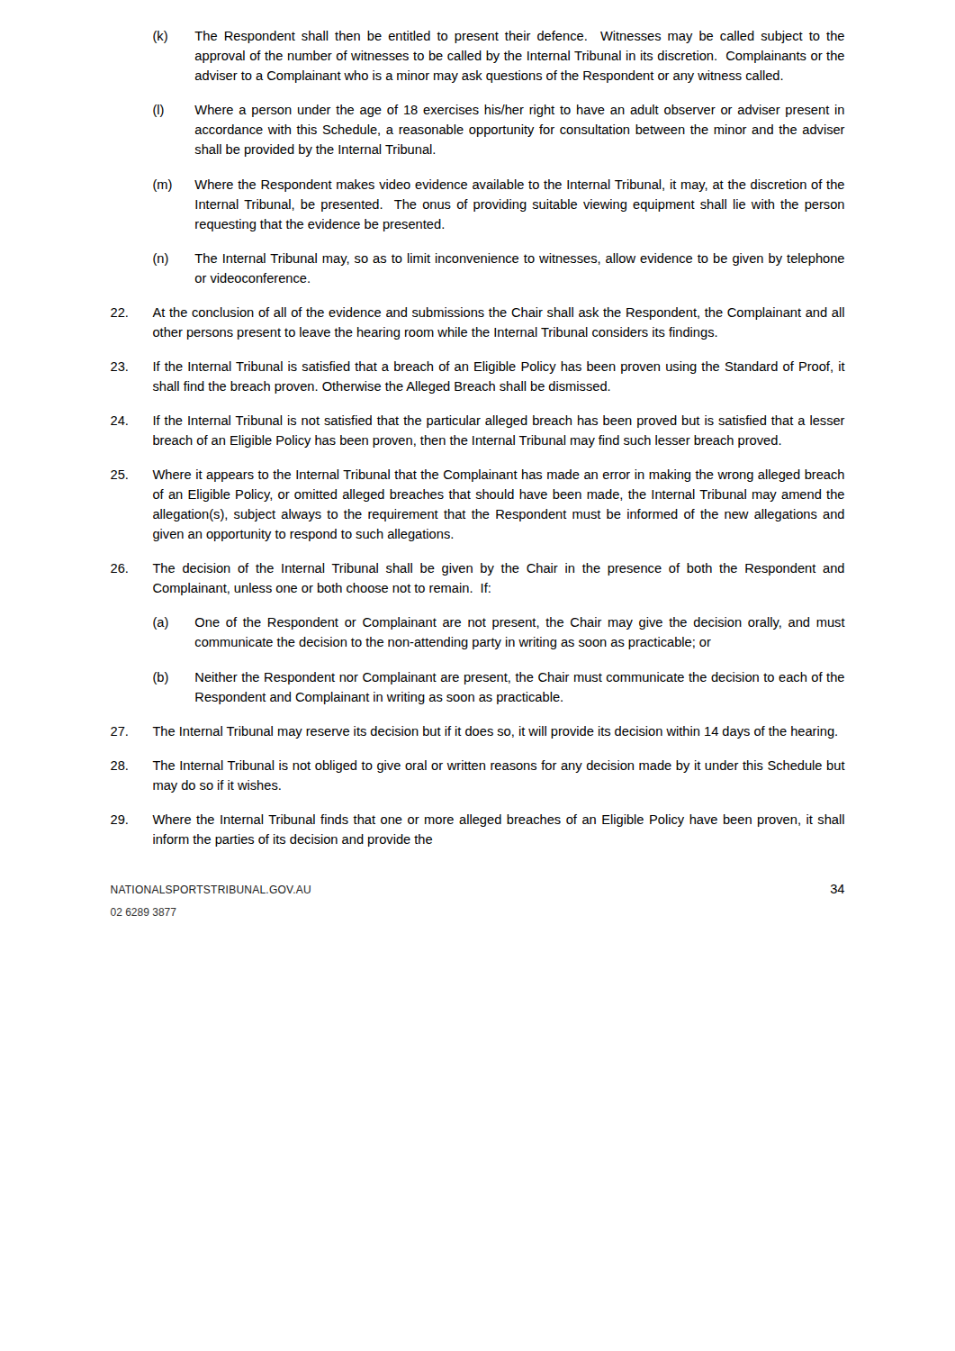(k) The Respondent shall then be entitled to present their defence. Witnesses may be called subject to the approval of the number of witnesses to be called by the Internal Tribunal in its discretion. Complainants or the adviser to a Complainant who is a minor may ask questions of the Respondent or any witness called.
(l) Where a person under the age of 18 exercises his/her right to have an adult observer or adviser present in accordance with this Schedule, a reasonable opportunity for consultation between the minor and the adviser shall be provided by the Internal Tribunal.
(m) Where the Respondent makes video evidence available to the Internal Tribunal, it may, at the discretion of the Internal Tribunal, be presented. The onus of providing suitable viewing equipment shall lie with the person requesting that the evidence be presented.
(n) The Internal Tribunal may, so as to limit inconvenience to witnesses, allow evidence to be given by telephone or videoconference.
22. At the conclusion of all of the evidence and submissions the Chair shall ask the Respondent, the Complainant and all other persons present to leave the hearing room while the Internal Tribunal considers its findings.
23. If the Internal Tribunal is satisfied that a breach of an Eligible Policy has been proven using the Standard of Proof, it shall find the breach proven. Otherwise the Alleged Breach shall be dismissed.
24. If the Internal Tribunal is not satisfied that the particular alleged breach has been proved but is satisfied that a lesser breach of an Eligible Policy has been proven, then the Internal Tribunal may find such lesser breach proved.
25. Where it appears to the Internal Tribunal that the Complainant has made an error in making the wrong alleged breach of an Eligible Policy, or omitted alleged breaches that should have been made, the Internal Tribunal may amend the allegation(s), subject always to the requirement that the Respondent must be informed of the new allegations and given an opportunity to respond to such allegations.
26. The decision of the Internal Tribunal shall be given by the Chair in the presence of both the Respondent and Complainant, unless one or both choose not to remain. If:
(a) One of the Respondent or Complainant are not present, the Chair may give the decision orally, and must communicate the decision to the non-attending party in writing as soon as practicable; or
(b) Neither the Respondent nor Complainant are present, the Chair must communicate the decision to each of the Respondent and Complainant in writing as soon as practicable.
27. The Internal Tribunal may reserve its decision but if it does so, it will provide its decision within 14 days of the hearing.
28. The Internal Tribunal is not obliged to give oral or written reasons for any decision made by it under this Schedule but may do so if it wishes.
29. Where the Internal Tribunal finds that one or more alleged breaches of an Eligible Policy have been proven, it shall inform the parties of its decision and provide the
NATIONALSPORTSTRIBUNAL.GOV.AU
34
02 6289 3877